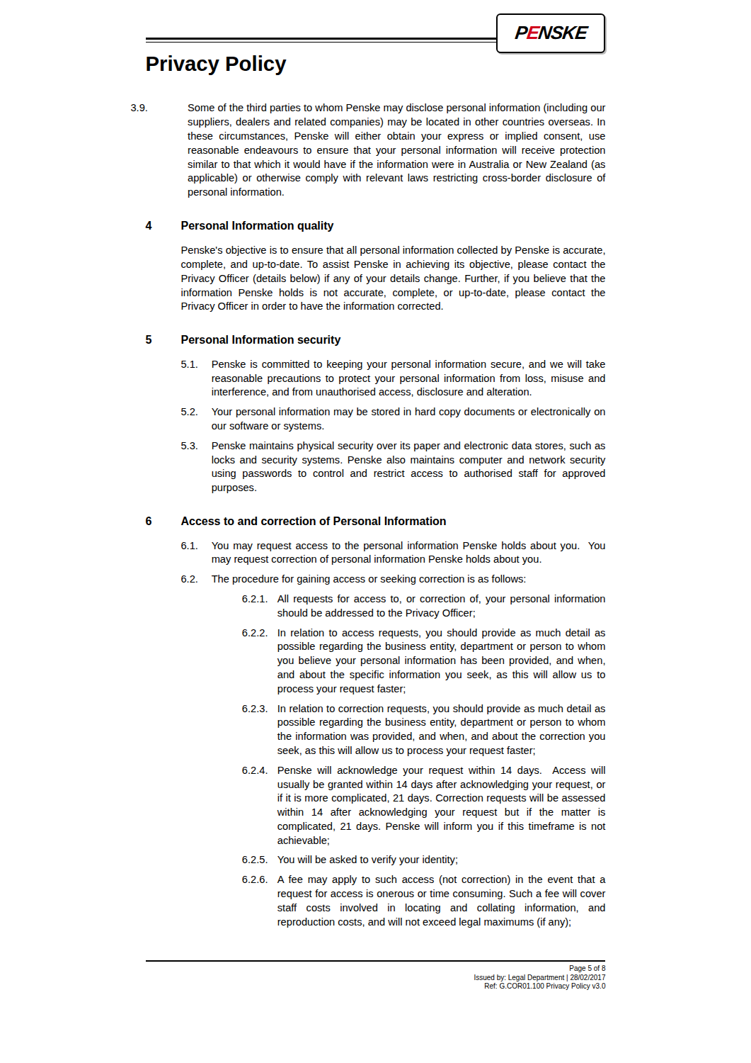PENSKE
Privacy Policy
3.9. Some of the third parties to whom Penske may disclose personal information (including our suppliers, dealers and related companies) may be located in other countries overseas. In these circumstances, Penske will either obtain your express or implied consent, use reasonable endeavours to ensure that your personal information will receive protection similar to that which it would have if the information were in Australia or New Zealand (as applicable) or otherwise comply with relevant laws restricting cross-border disclosure of personal information.
4 Personal Information quality
Penske's objective is to ensure that all personal information collected by Penske is accurate, complete, and up-to-date. To assist Penske in achieving its objective, please contact the Privacy Officer (details below) if any of your details change. Further, if you believe that the information Penske holds is not accurate, complete, or up-to-date, please contact the Privacy Officer in order to have the information corrected.
5 Personal Information security
5.1. Penske is committed to keeping your personal information secure, and we will take reasonable precautions to protect your personal information from loss, misuse and interference, and from unauthorised access, disclosure and alteration.
5.2. Your personal information may be stored in hard copy documents or electronically on our software or systems.
5.3. Penske maintains physical security over its paper and electronic data stores, such as locks and security systems. Penske also maintains computer and network security using passwords to control and restrict access to authorised staff for approved purposes.
6 Access to and correction of Personal Information
6.1. You may request access to the personal information Penske holds about you. You may request correction of personal information Penske holds about you.
6.2. The procedure for gaining access or seeking correction is as follows:
6.2.1. All requests for access to, or correction of, your personal information should be addressed to the Privacy Officer;
6.2.2. In relation to access requests, you should provide as much detail as possible regarding the business entity, department or person to whom you believe your personal information has been provided, and when, and about the specific information you seek, as this will allow us to process your request faster;
6.2.3. In relation to correction requests, you should provide as much detail as possible regarding the business entity, department or person to whom the information was provided, and when, and about the correction you seek, as this will allow us to process your request faster;
6.2.4. Penske will acknowledge your request within 14 days. Access will usually be granted within 14 days after acknowledging your request, or if it is more complicated, 21 days. Correction requests will be assessed within 14 after acknowledging your request but if the matter is complicated, 21 days. Penske will inform you if this timeframe is not achievable;
6.2.5. You will be asked to verify your identity;
6.2.6. A fee may apply to such access (not correction) in the event that a request for access is onerous or time consuming. Such a fee will cover staff costs involved in locating and collating information, and reproduction costs, and will not exceed legal maximums (if any);
Page 5 of 8
Issued by: Legal Department | 28/02/2017
Ref: G.COR01.100 Privacy Policy v3.0